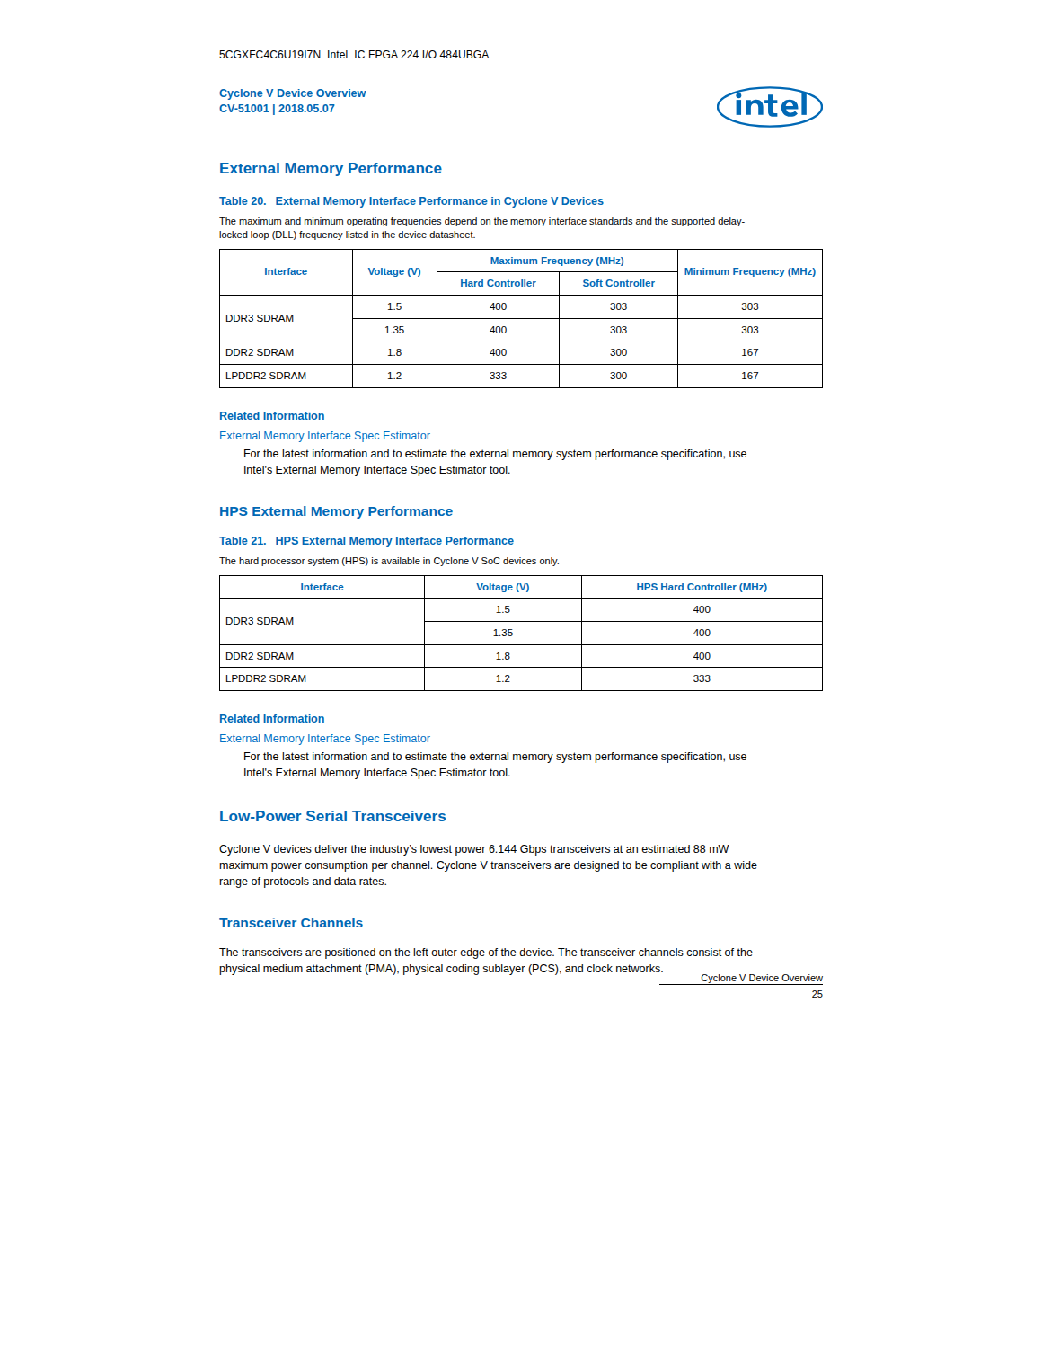5CGXFC4C6U19I7N Intel IC FPGA 224 I/O 484UBGA
Cyclone V Device Overview CV-51001 | 2018.05.07
External Memory Performance
Table 20. External Memory Interface Performance in Cyclone V Devices
The maximum and minimum operating frequencies depend on the memory interface standards and the supported delay-locked loop (DLL) frequency listed in the device datasheet.
| Interface | Voltage (V) | Maximum Frequency (MHz) | Minimum Frequency (MHz) |
| --- | --- | --- | --- |
| Hard Controller | Soft Controller |
| DDR3 SDRAM | 1.5 | 400 | 303 | 303 |
| 1.35 | 400 | 303 | 303 |
| DDR2 SDRAM | 1.8 | 400 | 300 | 167 |
| LPDDR2 SDRAM | 1.2 | 333 | 300 | 167 |
Related Information
External Memory Interface Spec Estimator
For the latest information and to estimate the external memory system performance specification, use Intel's External Memory Interface Spec Estimator tool.
HPS External Memory Performance
Table 21. HPS External Memory Interface Performance
The hard processor system (HPS) is available in Cyclone V SoC devices only.
| Interface | Voltage (V) | HPS Hard Controller (MHz) |
| --- | --- | --- |
| DDR3 SDRAM | 1.5 | 400 |
| 1.35 | 400 |
| DDR2 SDRAM | 1.8 | 400 |
| LPDDR2 SDRAM | 1.2 | 333 |
Related Information
External Memory Interface Spec Estimator
For the latest information and to estimate the external memory system performance specification, use Intel's External Memory Interface Spec Estimator tool.
Low-Power Serial Transceivers
Cyclone V devices deliver the industry’s lowest power 6.144 Gbps transceivers at an estimated 88 mW maximum power consumption per channel. Cyclone V transceivers are designed to be compliant with a wide range of protocols and data rates.
Transceiver Channels
The transceivers are positioned on the left outer edge of the device. The transceiver channels consist of the physical medium attachment (PMA), physical coding sublayer (PCS), and clock networks.
Cyclone V Device Overview
25